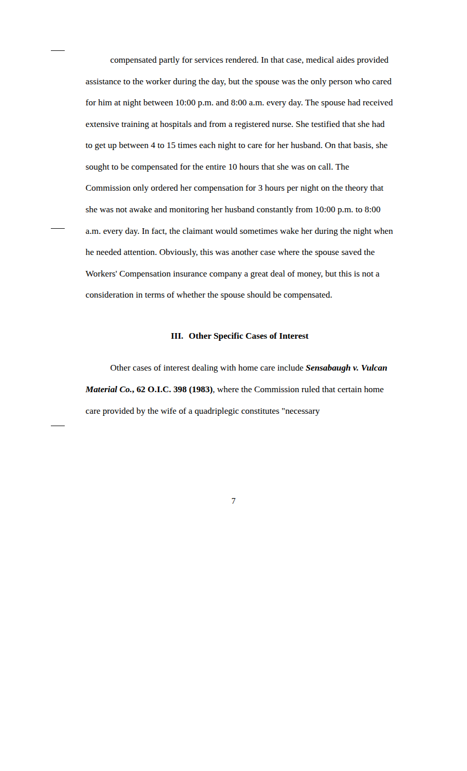compensated partly for services rendered. In that case, medical aides provided assistance to the worker during the day, but the spouse was the only person who cared for him at night between 10:00 p.m. and 8:00 a.m. every day. The spouse had received extensive training at hospitals and from a registered nurse. She testified that she had to get up between 4 to 15 times each night to care for her husband. On that basis, she sought to be compensated for the entire 10 hours that she was on call. The Commission only ordered her compensation for 3 hours per night on the theory that she was not awake and monitoring her husband constantly from 10:00 p.m. to 8:00 a.m. every day. In fact, the claimant would sometimes wake her during the night when he needed attention. Obviously, this was another case where the spouse saved the Workers' Compensation insurance company a great deal of money, but this is not a consideration in terms of whether the spouse should be compensated.
III. Other Specific Cases of Interest
Other cases of interest dealing with home care include Sensabaugh v. Vulcan Material Co., 62 O.I.C. 398 (1983), where the Commission ruled that certain home care provided by the wife of a quadriplegic constitutes "necessary
7